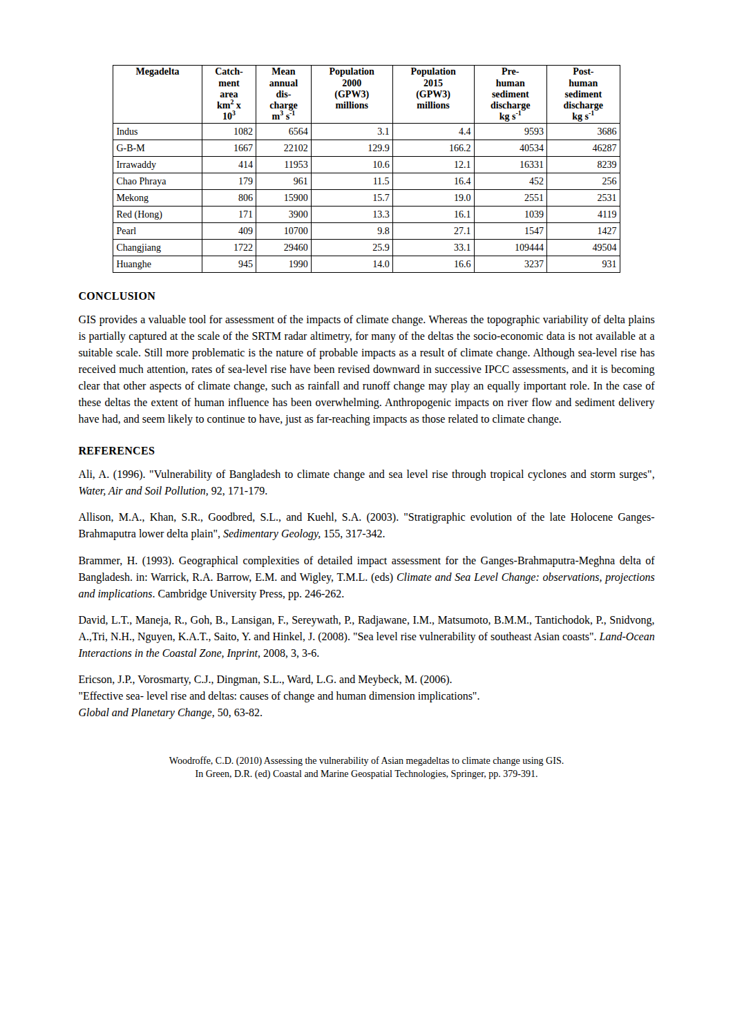| Megadelta | Catch- ment area km 2 x 10 3 | Mean annual dis- charge m 3 s -1 | Population 2000 (GPW3) millions | Population 2015 (GPW3) millions | Pre- human sediment discharge kg s -1 | Post- human sediment discharge kg s -1 |
| --- | --- | --- | --- | --- | --- | --- |
| Indus | 1082 | 6564 | 3.1 | 4.4 | 9593 | 3686 |
| G-B-M | 1667 | 22102 | 129.9 | 166.2 | 40534 | 46287 |
| Irrawaddy | 414 | 11953 | 10.6 | 12.1 | 16331 | 8239 |
| Chao Phraya | 179 | 961 | 11.5 | 16.4 | 452 | 256 |
| Mekong | 806 | 15900 | 15.7 | 19.0 | 2551 | 2531 |
| Red (Hong) | 171 | 3900 | 13.3 | 16.1 | 1039 | 4119 |
| Pearl | 409 | 10700 | 9.8 | 27.1 | 1547 | 1427 |
| Changjiang | 1722 | 29460 | 25.9 | 33.1 | 109444 | 49504 |
| Huanghe | 945 | 1990 | 14.0 | 16.6 | 3237 | 931 |
CONCLUSION
GIS provides a valuable tool for assessment of the impacts of climate change. Whereas the topographic variability of delta plains is partially captured at the scale of the SRTM radar altimetry, for many of the deltas the socio-economic data is not available at a suitable scale. Still more problematic is the nature of probable impacts as a result of climate change. Although sea-level rise has received much attention, rates of sea-level rise have been revised downward in successive IPCC assessments, and it is becoming clear that other aspects of climate change, such as rainfall and runoff change may play an equally important role. In the case of these deltas the extent of human influence has been overwhelming. Anthropogenic impacts on river flow and sediment delivery have had, and seem likely to continue to have, just as far-reaching impacts as those related to climate change.
REFERENCES
Ali, A. (1996). "Vulnerability of Bangladesh to climate change and sea level rise through tropical cyclones and storm surges", Water, Air and Soil Pollution, 92, 171-179.
Allison, M.A., Khan, S.R., Goodbred, S.L., and Kuehl, S.A. (2003). "Stratigraphic evolution of the late Holocene Ganges-Brahmaputra lower delta plain", Sedimentary Geology, 155, 317-342.
Brammer, H. (1993). Geographical complexities of detailed impact assessment for the Ganges-Brahmaputra-Meghna delta of Bangladesh. in: Warrick, R.A. Barrow, E.M. and Wigley, T.M.L. (eds) Climate and Sea Level Change: observations, projections and implications. Cambridge University Press, pp. 246-262.
David, L.T., Maneja, R., Goh, B., Lansigan, F., Sereywath, P., Radjawane, I.M., Matsumoto, B.M.M., Tantichodok, P., Snidvong, A.,Tri, N.H., Nguyen, K.A.T., Saito, Y. and Hinkel, J. (2008). "Sea level rise vulnerability of southeast Asian coasts". Land-Ocean Interactions in the Coastal Zone, Inprint, 2008, 3, 3-6.
Ericson, J.P., Vorosmarty, C.J., Dingman, S.L., Ward, L.G. and Meybeck, M. (2006).
"Effective sea- level rise and deltas: causes of change and human dimension implications".
Global and Planetary Change, 50, 63-82.
Woodroffe, C.D. (2010) Assessing the vulnerability of Asian megadeltas to climate change using GIS.
In Green, D.R. (ed) Coastal and Marine Geospatial Technologies, Springer, pp. 379-391.